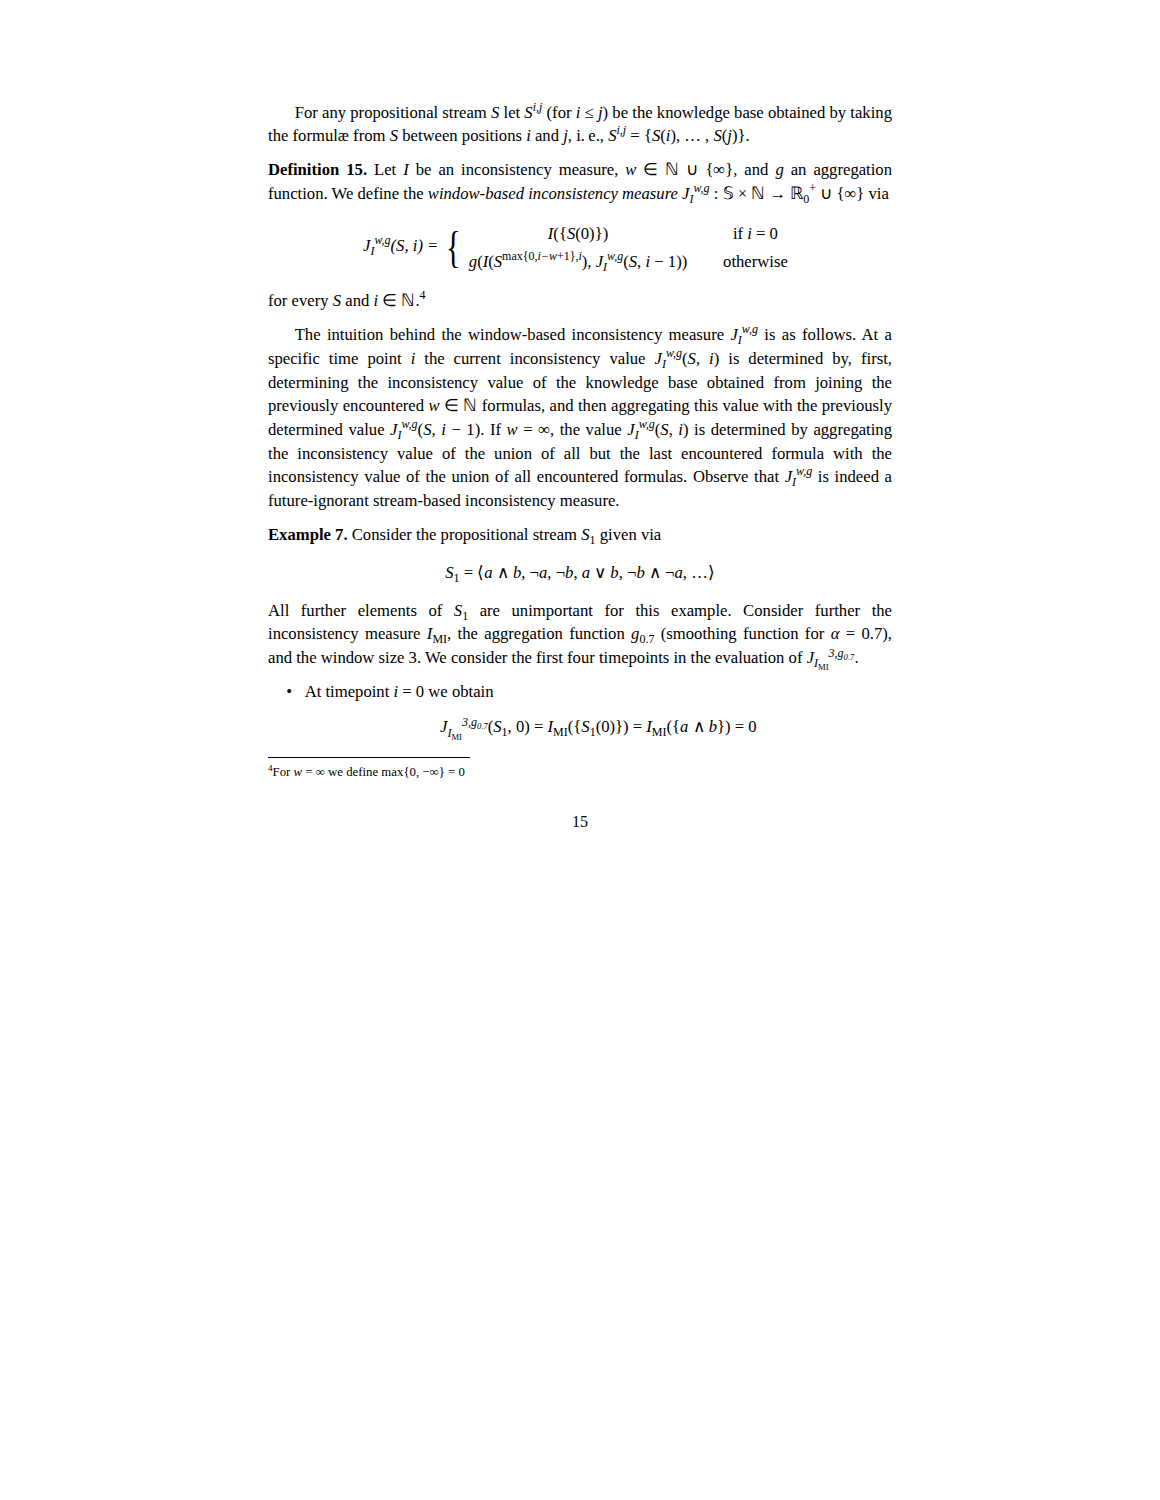For any propositional stream S let Si,j (for i ≤ j) be the knowledge base obtained by taking the formulæ from S between positions i and j, i. e., Si,j = {S(i), … , S(j)}.
Definition 15. Let I be an inconsistency measure, w ∈ ℕ ∪ {∞}, and g an aggregation function. We define the window-based inconsistency measure JIw,g : 𝕊 × ℕ → ℝ0+ ∪ {∞} via
JIw,g(S, i) = {
| I ({ S (0)}) | if i = 0 |
| g ( I ( S max{0, i−w +1}, i ), J I w,g ( S , i − 1)) | otherwise |
for every S and i ∈ ℕ.4
The intuition behind the window-based inconsistency measure JIw,g is as follows. At a specific time point i the current inconsistency value JIw,g(S, i) is determined by, first, determining the inconsistency value of the knowledge base obtained from joining the previously encountered w ∈ ℕ formulas, and then aggregating this value with the previously determined value JIw,g(S, i − 1). If w = ∞, the value JIw,g(S, i) is determined by aggregating the inconsistency value of the union of all but the last encountered formula with the inconsistency value of the union of all encountered formulas. Observe that JIw,g is indeed a future-ignorant stream-based inconsistency measure.
Example 7. Consider the propositional stream S1 given via
S1 = ⟨a ∧ b, ¬a, ¬b, a ∨ b, ¬b ∧ ¬a, …⟩
All further elements of S1 are unimportant for this example. Consider further the inconsistency measure IMI, the aggregation function g0.7 (smoothing function for α = 0.7), and the window size 3. We consider the first four timepoints in the evaluation of JIMI3,g0.7.
At timepoint i = 0 we obtain
JIMI3,g0.7(S1, 0) = IMI({S1(0)}) = IMI({a ∧ b}) = 0
4 For w = ∞ we define max{0, −∞} = 0
15